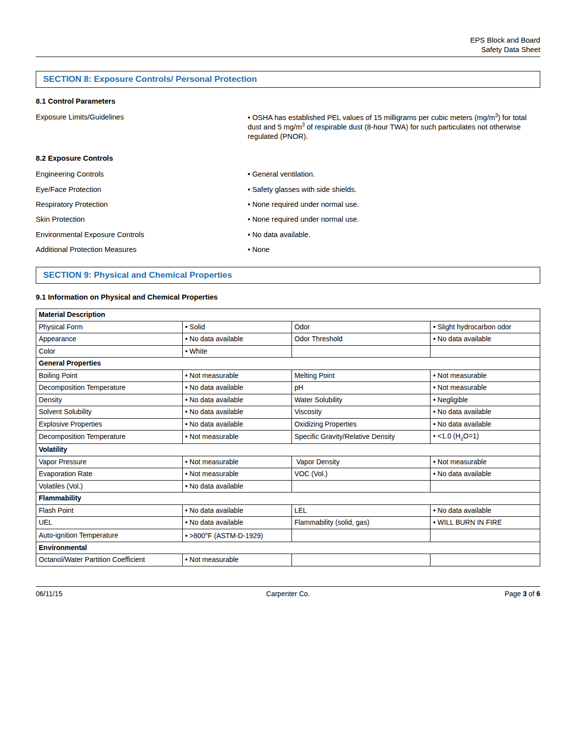EPS Block and Board
Safety Data Sheet
SECTION 8: Exposure Controls/ Personal Protection
8.1 Control Parameters
| Exposure Limits/Guidelines | • OSHA has established PEL values of 15 milligrams per cubic meters (mg/m 3 ) for total dust and 5 mg/m 3 of respirable dust (8-hour TWA) for such particulates not otherwise regulated (PNOR). |
8.2 Exposure Controls
| Engineering Controls | • General ventilation. |
| Eye/Face Protection | • Safety glasses with side shields. |
| Respiratory Protection | • None required under normal use. |
| Skin Protection | • None required under normal use. |
| Environmental Exposure Controls | • No data available. |
| Additional Protection Measures | • None |
SECTION 9: Physical and Chemical Properties
9.1 Information on Physical and Chemical Properties
| Material Description |
| Physical Form | • Solid | Odor | • Slight hydrocarbon odor |
| Appearance | • No data available | Odor Threshold | • No data available |
| Color | • White | | |
| General Properties |
| Boiling Point | • Not measurable | Melting Point | • Not measurable |
| Decomposition Temperature | • No data available | pH | • Not measurable |
| Density | • No data available | Water Solubility | • Negligible |
| Solvent Solubility | • No data available | Viscosity | • No data available |
| Explosive Properties | • No data available | Oxidizing Properties | • No data available |
| Decomposition Temperature | • Not measurable | Specific Gravity/Relative Density | • <1.0 (H 2 O=1) |
| Volatility |
| Vapor Pressure | • Not measurable | Vapor Density | • Not measurable |
| Evaporation Rate | • Not measurable | VOC (Vol.) | • No data available |
| Volatiles (Vol.) | • No data available | | |
| Flammability |
| Flash Point | • No data available | LEL | • No data available |
| UEL | • No data available | Flammability (solid, gas) | • WILL BURN IN FIRE |
| Auto-ignition Temperature | • >800 o F (ASTM-D-1929) | | |
| Environmental |
| Octanol/Water Partition Coefficient | • Not measurable | | |
06/11/15
Carpenter Co.
Page 3 of 6